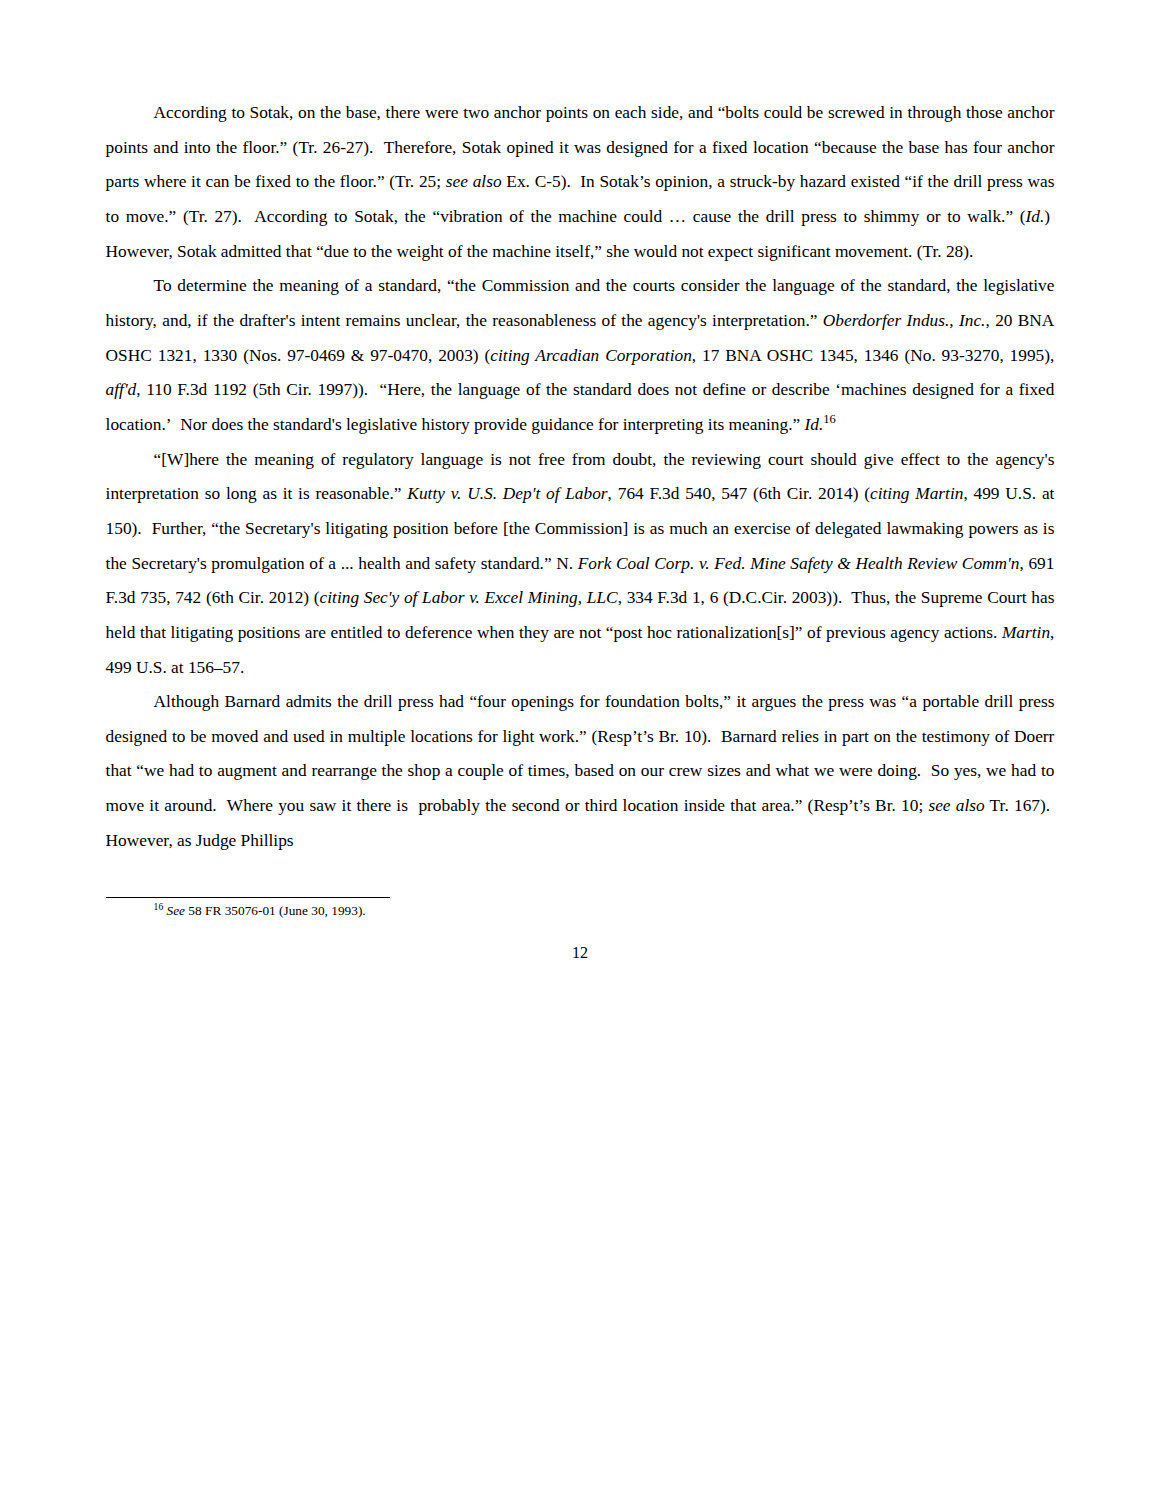According to Sotak, on the base, there were two anchor points on each side, and “bolts could be screwed in through those anchor points and into the floor.” (Tr. 26-27). Therefore, Sotak opined it was designed for a fixed location “because the base has four anchor parts where it can be fixed to the floor.” (Tr. 25; see also Ex. C-5). In Sotak’s opinion, a struck-by hazard existed “if the drill press was to move.” (Tr. 27). According to Sotak, the “vibration of the machine could … cause the drill press to shimmy or to walk.” (Id.) However, Sotak admitted that “due to the weight of the machine itself,” she would not expect significant movement. (Tr. 28).
To determine the meaning of a standard, “the Commission and the courts consider the language of the standard, the legislative history, and, if the drafter's intent remains unclear, the reasonableness of the agency's interpretation.” Oberdorfer Indus., Inc., 20 BNA OSHC 1321, 1330 (Nos. 97-0469 & 97-0470, 2003) (citing Arcadian Corporation, 17 BNA OSHC 1345, 1346 (No. 93-3270, 1995), aff'd, 110 F.3d 1192 (5th Cir. 1997)). “Here, the language of the standard does not define or describe ‘machines designed for a fixed location.’ Nor does the standard's legislative history provide guidance for interpreting its meaning.” Id.16
“[W]here the meaning of regulatory language is not free from doubt, the reviewing court should give effect to the agency's interpretation so long as it is reasonable.” Kutty v. U.S. Dep't of Labor, 764 F.3d 540, 547 (6th Cir. 2014) (citing Martin, 499 U.S. at 150). Further, “the Secretary's litigating position before [the Commission] is as much an exercise of delegated lawmaking powers as is the Secretary's promulgation of a ... health and safety standard.” N. Fork Coal Corp. v. Fed. Mine Safety & Health Review Comm'n, 691 F.3d 735, 742 (6th Cir. 2012) (citing Sec'y of Labor v. Excel Mining, LLC, 334 F.3d 1, 6 (D.C.Cir. 2003)). Thus, the Supreme Court has held that litigating positions are entitled to deference when they are not “post hoc rationalization[s]” of previous agency actions. Martin, 499 U.S. at 156–57.
Although Barnard admits the drill press had “four openings for foundation bolts,” it argues the press was “a portable drill press designed to be moved and used in multiple locations for light work.” (Resp’t’s Br. 10). Barnard relies in part on the testimony of Doerr that “we had to augment and rearrange the shop a couple of times, based on our crew sizes and what we were doing. So yes, we had to move it around. Where you saw it there is probably the second or third location inside that area.” (Resp’t’s Br. 10; see also Tr. 167). However, as Judge Phillips
16 See 58 FR 35076-01 (June 30, 1993).
12